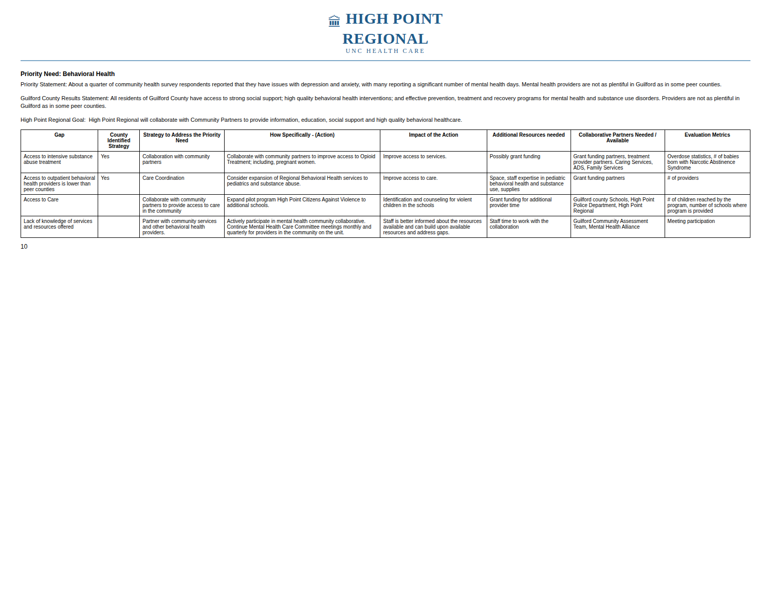🏛HIGH POINT
REGIONAL
UNC HEALTH CARE
Priority Need: Behavioral Health
Priority Statement: About a quarter of community health survey respondents reported that they have issues with depression and anxiety, with many reporting a significant number of mental health days. Mental health providers are not as plentiful in Guilford as in some peer counties.
Guilford County Results Statement: All residents of Guilford County have access to strong social support; high quality behavioral health interventions; and effective prevention, treatment and recovery programs for mental health and substance use disorders. Providers are not as plentiful in Guilford as in some peer counties.
High Point Regional Goal: High Point Regional will collaborate with Community Partners to provide information, education, social support and high quality behavioral healthcare.
| Gap | County Identified Strategy | Strategy to Address the Priority Need | How Specifically - (Action) | Impact of the Action | Additional Resources needed | Collaborative Partners Needed / Available | Evaluation Metrics |
| --- | --- | --- | --- | --- | --- | --- | --- |
| Access to intensive substance abuse treatment | Yes | Collaboration with community partners | Collaborate with community partners to improve access to Opioid Treatment; including, pregnant women. | Improve access to services. | Possibly grant funding | Grant funding partners, treatment provider partners. Caring Services, ADS, Family Services | Overdose statistics, # of babies born with Narcotic Abstinence Syndrome |
| Access to outpatient behavioral health providers is lower than peer counties | Yes | Care Coordination | Consider expansion of Regional Behavioral Health services to pediatrics and substance abuse. | Improve access to care. | Space, staff expertise in pediatric behavioral health and substance use, supplies | Grant funding partners | # of providers |
| Access to Care | | Collaborate with community partners to provide access to care in the community | Expand pilot program High Point Citizens Against Violence to additional schools. | Identification and counseling for violent children in the schools | Grant funding for additional provider time | Guilford county Schools, High Point Police Department, High Point Regional | # of children reached by the program, number of schools where program is provided |
| Lack of knowledge of services and resources offered | | Partner with community services and other behavioral health providers. | Actively participate in mental health community collaborative. Continue Mental Health Care Committee meetings monthly and quarterly for providers in the community on the unit. | Staff is better informed about the resources available and can build upon available resources and address gaps. | Staff time to work with the collaboration | Guilford Community Assessment Team, Mental Health Alliance | Meeting participation |
10